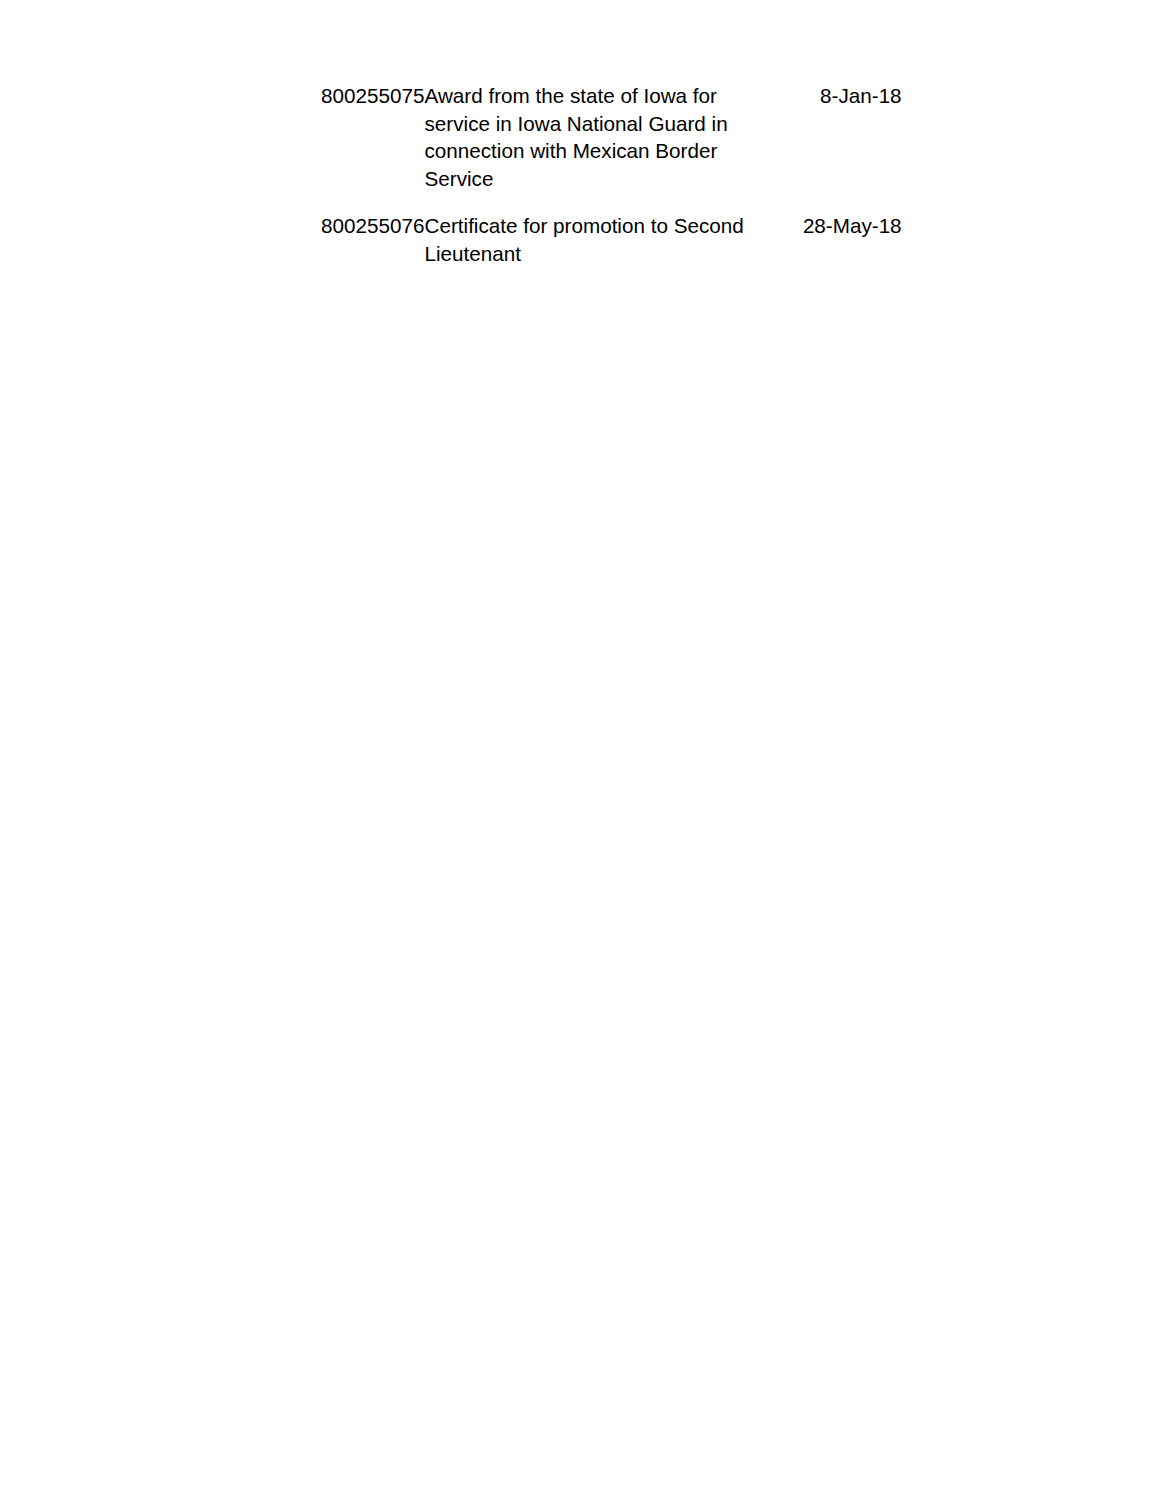| 800255075 | Award from the state of Iowa for service in Iowa National Guard in connection with Mexican Border Service | 8-Jan-18 |
| 800255076 | Certificate for promotion to Second Lieutenant | 28-May-18 |